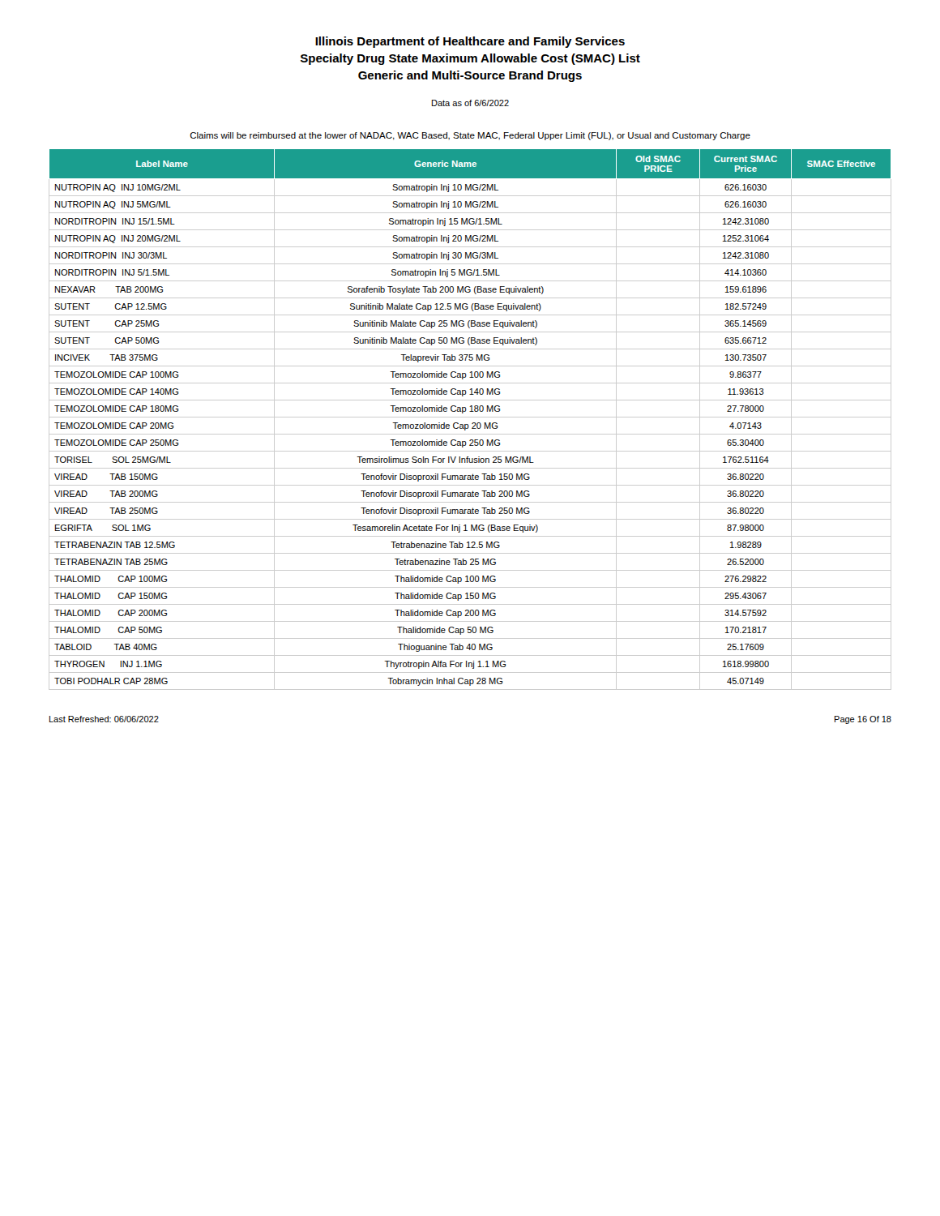Illinois Department of Healthcare and Family Services
Specialty Drug State Maximum Allowable Cost (SMAC) List
Generic and Multi-Source Brand Drugs
Data as of 6/6/2022
Claims will be reimbursed at the lower of NADAC, WAC Based, State MAC, Federal Upper Limit (FUL), or Usual and Customary Charge
| Label Name | Generic Name | Old SMAC PRICE | Current SMAC Price | SMAC Effective |
| --- | --- | --- | --- | --- |
| NUTROPIN AQ INJ 10MG/2ML | Somatropin Inj 10 MG/2ML | | 626.16030 | |
| NUTROPIN AQ INJ 5MG/ML | Somatropin Inj 10 MG/2ML | | 626.16030 | |
| NORDITROPIN INJ 15/1.5ML | Somatropin Inj 15 MG/1.5ML | | 1242.31080 | |
| NUTROPIN AQ INJ 20MG/2ML | Somatropin Inj 20 MG/2ML | | 1252.31064 | |
| NORDITROPIN INJ 30/3ML | Somatropin Inj 30 MG/3ML | | 1242.31080 | |
| NORDITROPIN INJ 5/1.5ML | Somatropin Inj 5 MG/1.5ML | | 414.10360 | |
| NEXAVAR TAB 200MG | Sorafenib Tosylate Tab 200 MG (Base Equivalent) | | 159.61896 | |
| SUTENT CAP 12.5MG | Sunitinib Malate Cap 12.5 MG (Base Equivalent) | | 182.57249 | |
| SUTENT CAP 25MG | Sunitinib Malate Cap 25 MG (Base Equivalent) | | 365.14569 | |
| SUTENT CAP 50MG | Sunitinib Malate Cap 50 MG (Base Equivalent) | | 635.66712 | |
| INCIVEK TAB 375MG | Telaprevir Tab 375 MG | | 130.73507 | |
| TEMOZOLOMIDE CAP 100MG | Temozolomide Cap 100 MG | | 9.86377 | |
| TEMOZOLOMIDE CAP 140MG | Temozolomide Cap 140 MG | | 11.93613 | |
| TEMOZOLOMIDE CAP 180MG | Temozolomide Cap 180 MG | | 27.78000 | |
| TEMOZOLOMIDE CAP 20MG | Temozolomide Cap 20 MG | | 4.07143 | |
| TEMOZOLOMIDE CAP 250MG | Temozolomide Cap 250 MG | | 65.30400 | |
| TORISEL SOL 25MG/ML | Temsirolimus Soln For IV Infusion 25 MG/ML | | 1762.51164 | |
| VIREAD TAB 150MG | Tenofovir Disoproxil Fumarate Tab 150 MG | | 36.80220 | |
| VIREAD TAB 200MG | Tenofovir Disoproxil Fumarate Tab 200 MG | | 36.80220 | |
| VIREAD TAB 250MG | Tenofovir Disoproxil Fumarate Tab 250 MG | | 36.80220 | |
| EGRIFTA SOL 1MG | Tesamorelin Acetate For Inj 1 MG (Base Equiv) | | 87.98000 | |
| TETRABENAZIN TAB 12.5MG | Tetrabenazine Tab 12.5 MG | | 1.98289 | |
| TETRABENAZIN TAB 25MG | Tetrabenazine Tab 25 MG | | 26.52000 | |
| THALOMID CAP 100MG | Thalidomide Cap 100 MG | | 276.29822 | |
| THALOMID CAP 150MG | Thalidomide Cap 150 MG | | 295.43067 | |
| THALOMID CAP 200MG | Thalidomide Cap 200 MG | | 314.57592 | |
| THALOMID CAP 50MG | Thalidomide Cap 50 MG | | 170.21817 | |
| TABLOID TAB 40MG | Thioguanine Tab 40 MG | | 25.17609 | |
| THYROGEN INJ 1.1MG | Thyrotropin Alfa For Inj 1.1 MG | | 1618.99800 | |
| TOBI PODHALR CAP 28MG | Tobramycin Inhal Cap 28 MG | | 45.07149 | |
Last Refreshed: 06/06/2022 Page 16 Of 18